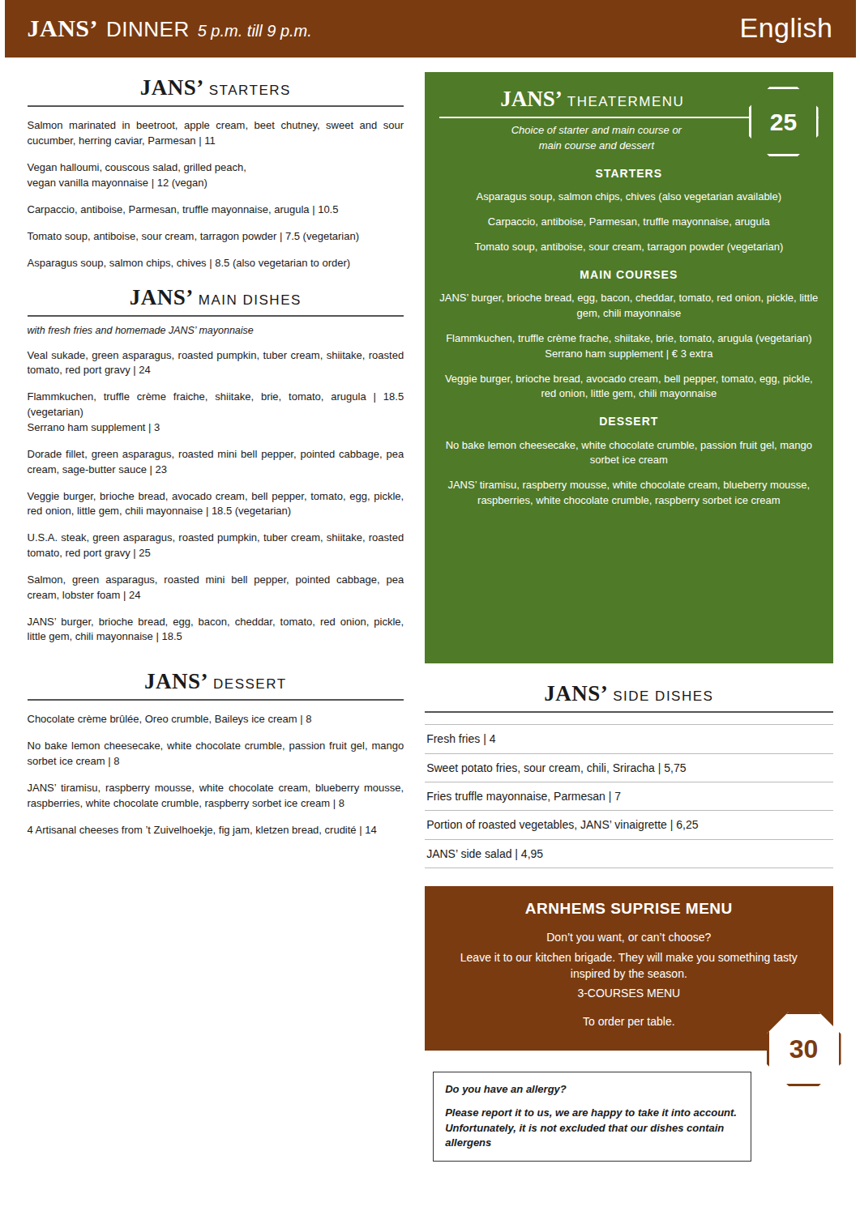JANS’ DINNER 5 p.m. till 9 p.m.
English
JANS’STARTERS
Salmon marinated in beetroot, apple cream, beet chutney, sweet and sour cucumber, herring caviar, Parmesan | 11
Vegan halloumi, couscous salad, grilled peach,
vegan vanilla mayonnaise | 12 (vegan)
Carpaccio, antiboise, Parmesan, truffle mayonnaise, arugula | 10.5
Tomato soup, antiboise, sour cream, tarragon powder | 7.5 (vegetarian)
Asparagus soup, salmon chips, chives | 8.5 (also vegetarian to order)
JANS’MAIN DISHES
with fresh fries and homemade JANS’ mayonnaise
Veal sukade, green asparagus, roasted pumpkin, tuber cream, shiitake, roasted tomato, red port gravy | 24
Flammkuchen, truffle crème fraiche, shiitake, brie, tomato, arugula | 18.5 (vegetarian)
Serrano ham supplement | 3
Dorade fillet, green asparagus, roasted mini bell pepper, pointed cabbage, pea cream, sage-butter sauce | 23
Veggie burger, brioche bread, avocado cream, bell pepper, tomato, egg, pickle, red onion, little gem, chili mayonnaise | 18.5 (vegetarian)
U.S.A. steak, green asparagus, roasted pumpkin, tuber cream, shiitake, roasted tomato, red port gravy | 25
Salmon, green asparagus, roasted mini bell pepper, pointed cabbage, pea cream, lobster foam | 24
JANS’ burger, brioche bread, egg, bacon, cheddar, tomato, red onion, pickle, little gem, chili mayonnaise | 18.5
JANS’DESSERT
Chocolate crème brûlée, Oreo crumble, Baileys ice cream | 8
No bake lemon cheesecake, white chocolate crumble, passion fruit gel, mango sorbet ice cream | 8
JANS’ tiramisu, raspberry mousse, white chocolate cream, blueberry mousse, raspberries, white chocolate crumble, raspberry sorbet ice cream | 8
4 Artisanal cheeses from ’t Zuivelhoekje, fig jam, kletzen bread, crudité | 14
25
JANS’THEATERMENU
Choice of starter and main course or
main course and dessert
STARTERS
Asparagus soup, salmon chips, chives (also vegetarian available)
Carpaccio, antiboise, Parmesan, truffle mayonnaise, arugula
Tomato soup, antiboise, sour cream, tarragon powder (vegetarian)
MAIN COURSES
JANS’ burger, brioche bread, egg, bacon, cheddar, tomato, red onion, pickle, little gem, chili mayonnaise
Flammkuchen, truffle crème frache, shiitake, brie, tomato, arugula (vegetarian)
Serrano ham supplement | € 3 extra
Veggie burger, brioche bread, avocado cream, bell pepper, tomato, egg, pickle, red onion, little gem, chili mayonnaise
DESSERT
No bake lemon cheesecake, white chocolate crumble, passion fruit gel, mango sorbet ice cream
JANS’ tiramisu, raspberry mousse, white chocolate cream, blueberry mousse, raspberries, white chocolate crumble, raspberry sorbet ice cream
JANS’SIDE DISHES
Fresh fries | 4
Sweet potato fries, sour cream, chili, Sriracha | 5,75
Fries truffle mayonnaise, Parmesan | 7
Portion of roasted vegetables, JANS’ vinaigrette | 6,25
JANS’ side salad | 4,95
ARNHEMS SUPRISE MENU
Don’t you want, or can’t choose?
Leave it to our kitchen brigade. They will make you something tasty inspired by the season.
3-COURSES MENU
To order per table.
30
Do you have an allergy?
Please report it to us, we are happy to take it into account. Unfortunately, it is not excluded that our dishes contain allergens